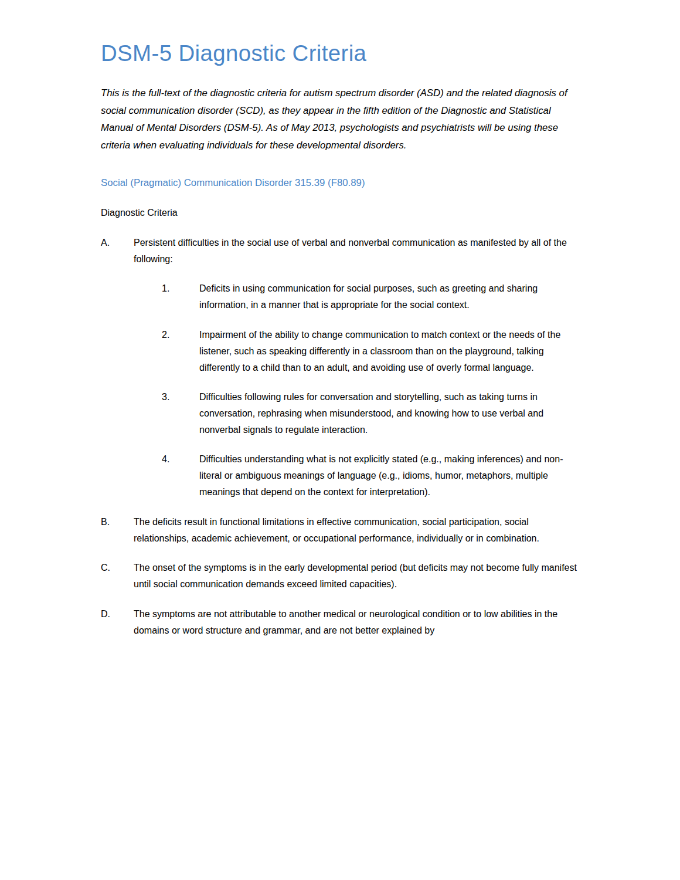DSM-5 Diagnostic Criteria
This is the full-text of the diagnostic criteria for autism spectrum disorder (ASD) and the related diagnosis of social communication disorder (SCD), as they appear in the fifth edition of the Diagnostic and Statistical Manual of Mental Disorders (DSM-5). As of May 2013, psychologists and psychiatrists will be using these criteria when evaluating individuals for these developmental disorders.
Social (Pragmatic) Communication Disorder 315.39 (F80.89)
Diagnostic Criteria
A. Persistent difficulties in the social use of verbal and nonverbal communication as manifested by all of the following:
1. Deficits in using communication for social purposes, such as greeting and sharing information, in a manner that is appropriate for the social context.
2. Impairment of the ability to change communication to match context or the needs of the listener, such as speaking differently in a classroom than on the playground, talking differently to a child than to an adult, and avoiding use of overly formal language.
3. Difficulties following rules for conversation and storytelling, such as taking turns in conversation, rephrasing when misunderstood, and knowing how to use verbal and nonverbal signals to regulate interaction.
4. Difficulties understanding what is not explicitly stated (e.g., making inferences) and non-literal or ambiguous meanings of language (e.g., idioms, humor, metaphors, multiple meanings that depend on the context for interpretation).
B. The deficits result in functional limitations in effective communication, social participation, social relationships, academic achievement, or occupational performance, individually or in combination.
C. The onset of the symptoms is in the early developmental period (but deficits may not become fully manifest until social communication demands exceed limited capacities).
D. The symptoms are not attributable to another medical or neurological condition or to low abilities in the domains or word structure and grammar, and are not better explained by